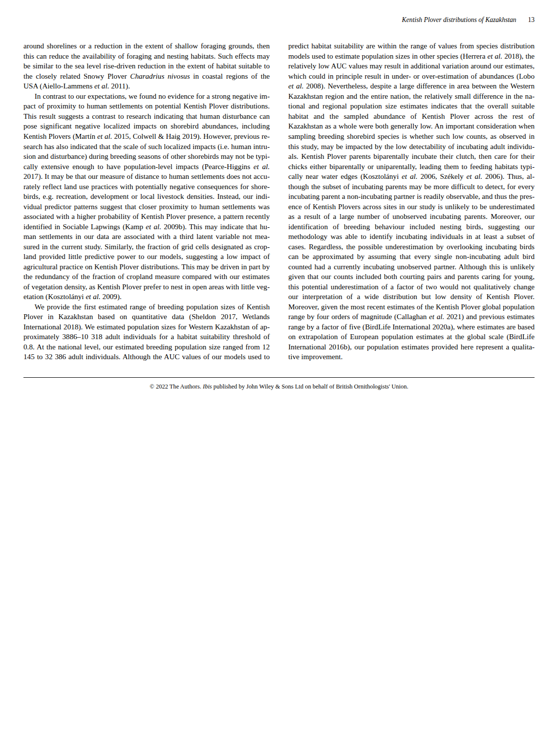Kentish Plover distributions of Kazakhstan 13
around shorelines or a reduction in the extent of shallow foraging grounds, then this can reduce the availability of foraging and nesting habitats. Such effects may be similar to the sea level rise-driven reduction in the extent of habitat suitable to the closely related Snowy Plover Charadrius nivosus in coastal regions of the USA (Aiello-Lammens et al. 2011).
In contrast to our expectations, we found no evidence for a strong negative impact of proximity to human settlements on potential Kentish Plover distributions. This result suggests a contrast to research indicating that human disturbance can pose significant negative localized impacts on shorebird abundances, including Kentish Plovers (Martín et al. 2015, Colwell & Haig 2019). However, previous research has also indicated that the scale of such localized impacts (i.e. human intrusion and disturbance) during breeding seasons of other shorebirds may not be typically extensive enough to have population-level impacts (Pearce-Higgins et al. 2017). It may be that our measure of distance to human settlements does not accurately reflect land use practices with potentially negative consequences for shorebirds, e.g. recreation, development or local livestock densities. Instead, our individual predictor patterns suggest that closer proximity to human settlements was associated with a higher probability of Kentish Plover presence, a pattern recently identified in Sociable Lapwings (Kamp et al. 2009b). This may indicate that human settlements in our data are associated with a third latent variable not measured in the current study. Similarly, the fraction of grid cells designated as cropland provided little predictive power to our models, suggesting a low impact of agricultural practice on Kentish Plover distributions. This may be driven in part by the redundancy of the fraction of cropland measure compared with our estimates of vegetation density, as Kentish Plover prefer to nest in open areas with little vegetation (Kosztolányi et al. 2009).
We provide the first estimated range of breeding population sizes of Kentish Plover in Kazakhstan based on quantitative data (Sheldon 2017, Wetlands International 2018). We estimated population sizes for Western Kazakhstan of approximately 3886–10 318 adult individuals for a habitat suitability threshold of 0.8. At the national level, our estimated breeding population size ranged from 12 145 to 32 386 adult individuals. Although the AUC values of our models used to predict habitat suitability are within the range of values from species distribution models used to estimate population sizes in other species (Herrera et al. 2018), the relatively low AUC values may result in additional variation around our estimates, which could in principle result in under- or over-estimation of abundances (Lobo et al. 2008). Nevertheless, despite a large difference in area between the Western Kazakhstan region and the entire nation, the relatively small difference in the national and regional population size estimates indicates that the overall suitable habitat and the sampled abundance of Kentish Plover across the rest of Kazakhstan as a whole were both generally low. An important consideration when sampling breeding shorebird species is whether such low counts, as observed in this study, may be impacted by the low detectability of incubating adult individuals. Kentish Plover parents biparentally incubate their clutch, then care for their chicks either biparentally or uniparentally, leading them to feeding habitats typically near water edges (Kosztolányi et al. 2006, Székely et al. 2006). Thus, although the subset of incubating parents may be more difficult to detect, for every incubating parent a non-incubating partner is readily observable, and thus the presence of Kentish Plovers across sites in our study is unlikely to be underestimated as a result of a large number of unobserved incubating parents. Moreover, our identification of breeding behaviour included nesting birds, suggesting our methodology was able to identify incubating individuals in at least a subset of cases. Regardless, the possible underestimation by overlooking incubating birds can be approximated by assuming that every single non-incubating adult bird counted had a currently incubating unobserved partner. Although this is unlikely given that our counts included both courting pairs and parents caring for young, this potential underestimation of a factor of two would not qualitatively change our interpretation of a wide distribution but low density of Kentish Plover. Moreover, given the most recent estimates of the Kentish Plover global population range by four orders of magnitude (Callaghan et al. 2021) and previous estimates range by a factor of five (BirdLife International 2020a), where estimates are based on extrapolation of European population estimates at the global scale (BirdLife International 2016b), our population estimates provided here represent a qualitative improvement.
© 2022 The Authors. Ibis published by John Wiley & Sons Ltd on behalf of British Ornithologists' Union.